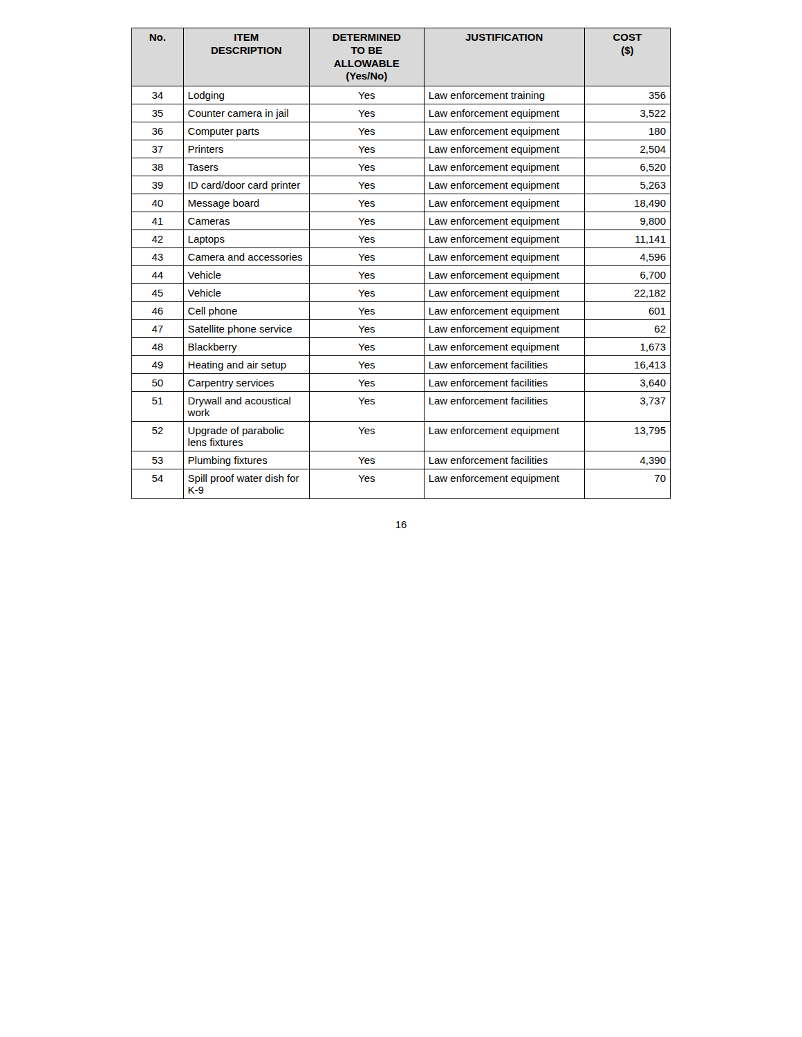| No. | ITEM DESCRIPTION | DETERMINED TO BE ALLOWABLE (Yes/No) | JUSTIFICATION | COST ($) |
| --- | --- | --- | --- | --- |
| 34 | Lodging | Yes | Law enforcement training | 356 |
| 35 | Counter camera in jail | Yes | Law enforcement equipment | 3,522 |
| 36 | Computer parts | Yes | Law enforcement equipment | 180 |
| 37 | Printers | Yes | Law enforcement equipment | 2,504 |
| 38 | Tasers | Yes | Law enforcement equipment | 6,520 |
| 39 | ID card/door card printer | Yes | Law enforcement equipment | 5,263 |
| 40 | Message board | Yes | Law enforcement equipment | 18,490 |
| 41 | Cameras | Yes | Law enforcement equipment | 9,800 |
| 42 | Laptops | Yes | Law enforcement equipment | 11,141 |
| 43 | Camera and accessories | Yes | Law enforcement equipment | 4,596 |
| 44 | Vehicle | Yes | Law enforcement equipment | 6,700 |
| 45 | Vehicle | Yes | Law enforcement equipment | 22,182 |
| 46 | Cell phone | Yes | Law enforcement equipment | 601 |
| 47 | Satellite phone service | Yes | Law enforcement equipment | 62 |
| 48 | Blackberry | Yes | Law enforcement equipment | 1,673 |
| 49 | Heating and air setup | Yes | Law enforcement facilities | 16,413 |
| 50 | Carpentry services | Yes | Law enforcement facilities | 3,640 |
| 51 | Drywall and acoustical work | Yes | Law enforcement facilities | 3,737 |
| 52 | Upgrade of parabolic lens fixtures | Yes | Law enforcement equipment | 13,795 |
| 53 | Plumbing fixtures | Yes | Law enforcement facilities | 4,390 |
| 54 | Spill proof water dish for K-9 | Yes | Law enforcement equipment | 70 |
16